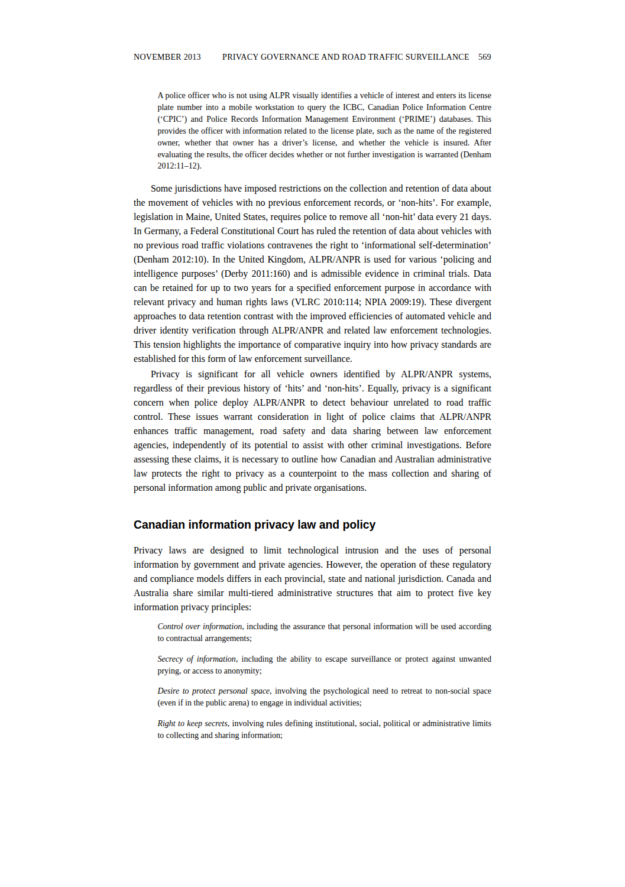November 2013 Privacy Governance and Road Traffic Surveillance 569
A police officer who is not using ALPR visually identifies a vehicle of interest and enters its license plate number into a mobile workstation to query the ICBC, Canadian Police Information Centre (‘CPIC’) and Police Records Information Management Environment (‘PRIME’) databases. This provides the officer with information related to the license plate, such as the name of the registered owner, whether that owner has a driver’s license, and whether the vehicle is insured. After evaluating the results, the officer decides whether or not further investigation is warranted (Denham 2012:11–12).
Some jurisdictions have imposed restrictions on the collection and retention of data about the movement of vehicles with no previous enforcement records, or ‘non-hits’. For example, legislation in Maine, United States, requires police to remove all ‘non-hit’ data every 21 days. In Germany, a Federal Constitutional Court has ruled the retention of data about vehicles with no previous road traffic violations contravenes the right to ‘informational self-determination’ (Denham 2012:10). In the United Kingdom, ALPR/ANPR is used for various ‘policing and intelligence purposes’ (Derby 2011:160) and is admissible evidence in criminal trials. Data can be retained for up to two years for a specified enforcement purpose in accordance with relevant privacy and human rights laws (VLRC 2010:114; NPIA 2009:19). These divergent approaches to data retention contrast with the improved efficiencies of automated vehicle and driver identity verification through ALPR/ANPR and related law enforcement technologies. This tension highlights the importance of comparative inquiry into how privacy standards are established for this form of law enforcement surveillance.
Privacy is significant for all vehicle owners identified by ALPR/ANPR systems, regardless of their previous history of ‘hits’ and ‘non-hits’. Equally, privacy is a significant concern when police deploy ALPR/ANPR to detect behaviour unrelated to road traffic control. These issues warrant consideration in light of police claims that ALPR/ANPR enhances traffic management, road safety and data sharing between law enforcement agencies, independently of its potential to assist with other criminal investigations. Before assessing these claims, it is necessary to outline how Canadian and Australian administrative law protects the right to privacy as a counterpoint to the mass collection and sharing of personal information among public and private organisations.
Canadian information privacy law and policy
Privacy laws are designed to limit technological intrusion and the uses of personal information by government and private agencies. However, the operation of these regulatory and compliance models differs in each provincial, state and national jurisdiction. Canada and Australia share similar multi-tiered administrative structures that aim to protect five key information privacy principles:
Control over information, including the assurance that personal information will be used according to contractual arrangements;
Secrecy of information, including the ability to escape surveillance or protect against unwanted prying, or access to anonymity;
Desire to protect personal space, involving the psychological need to retreat to non-social space (even if in the public arena) to engage in individual activities;
Right to keep secrets, involving rules defining institutional, social, political or administrative limits to collecting and sharing information;